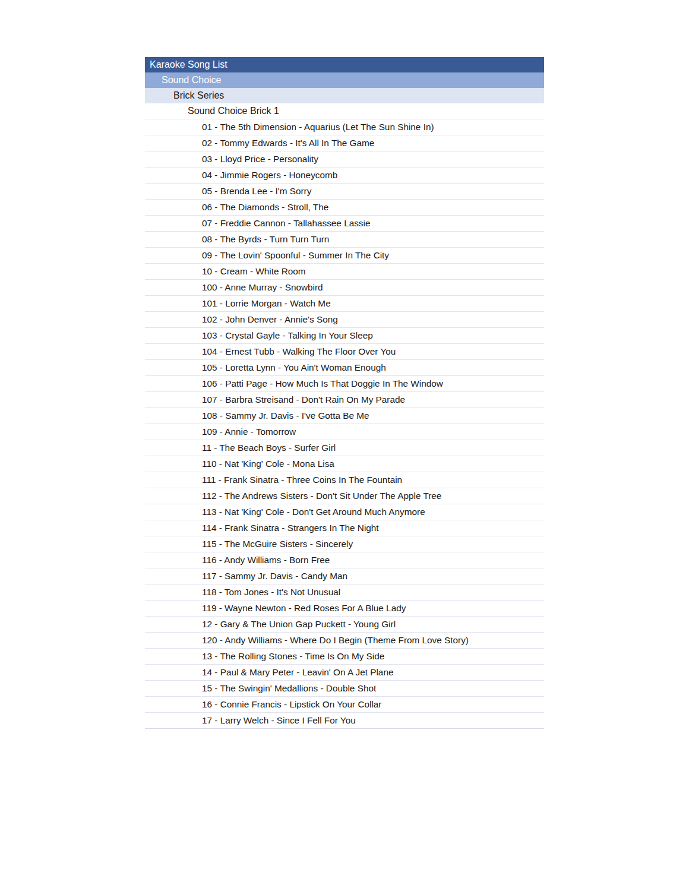| Karaoke Song List |
| Sound Choice |
| Brick Series |
| Sound Choice Brick 1 |
| 01 - The 5th Dimension - Aquarius (Let The Sun Shine In) |
| 02 - Tommy Edwards - It's All In The Game |
| 03 - Lloyd Price - Personality |
| 04 - Jimmie Rogers - Honeycomb |
| 05 - Brenda Lee - I'm Sorry |
| 06 - The Diamonds - Stroll, The |
| 07 - Freddie Cannon - Tallahassee Lassie |
| 08 - The Byrds - Turn Turn Turn |
| 09 - The Lovin' Spoonful - Summer In The City |
| 10 - Cream - White Room |
| 100 - Anne Murray - Snowbird |
| 101 - Lorrie Morgan - Watch Me |
| 102 - John Denver - Annie's Song |
| 103 - Crystal Gayle - Talking In Your Sleep |
| 104 - Ernest Tubb - Walking The Floor Over You |
| 105 - Loretta Lynn - You Ain't Woman Enough |
| 106 - Patti Page - How Much Is That Doggie In The Window |
| 107 - Barbra Streisand - Don't Rain On My Parade |
| 108 - Sammy Jr. Davis - I've Gotta Be Me |
| 109 - Annie - Tomorrow |
| 11 - The Beach Boys - Surfer Girl |
| 110 - Nat 'King' Cole - Mona Lisa |
| 111 - Frank Sinatra - Three Coins In The Fountain |
| 112 - The Andrews Sisters - Don't Sit Under The Apple Tree |
| 113 - Nat 'King' Cole - Don't Get Around Much Anymore |
| 114 - Frank Sinatra - Strangers In The Night |
| 115 - The McGuire Sisters - Sincerely |
| 116 - Andy Williams - Born Free |
| 117 - Sammy Jr. Davis - Candy Man |
| 118 - Tom Jones - It's Not Unusual |
| 119 - Wayne Newton - Red Roses For A Blue Lady |
| 12 - Gary & The Union Gap Puckett - Young Girl |
| 120 - Andy Williams - Where Do I Begin (Theme From Love Story) |
| 13 - The Rolling Stones - Time Is On My Side |
| 14 - Paul & Mary Peter - Leavin' On A Jet Plane |
| 15 - The Swingin' Medallions - Double Shot |
| 16 - Connie Francis - Lipstick On Your Collar |
| 17 - Larry Welch - Since I Fell For You |